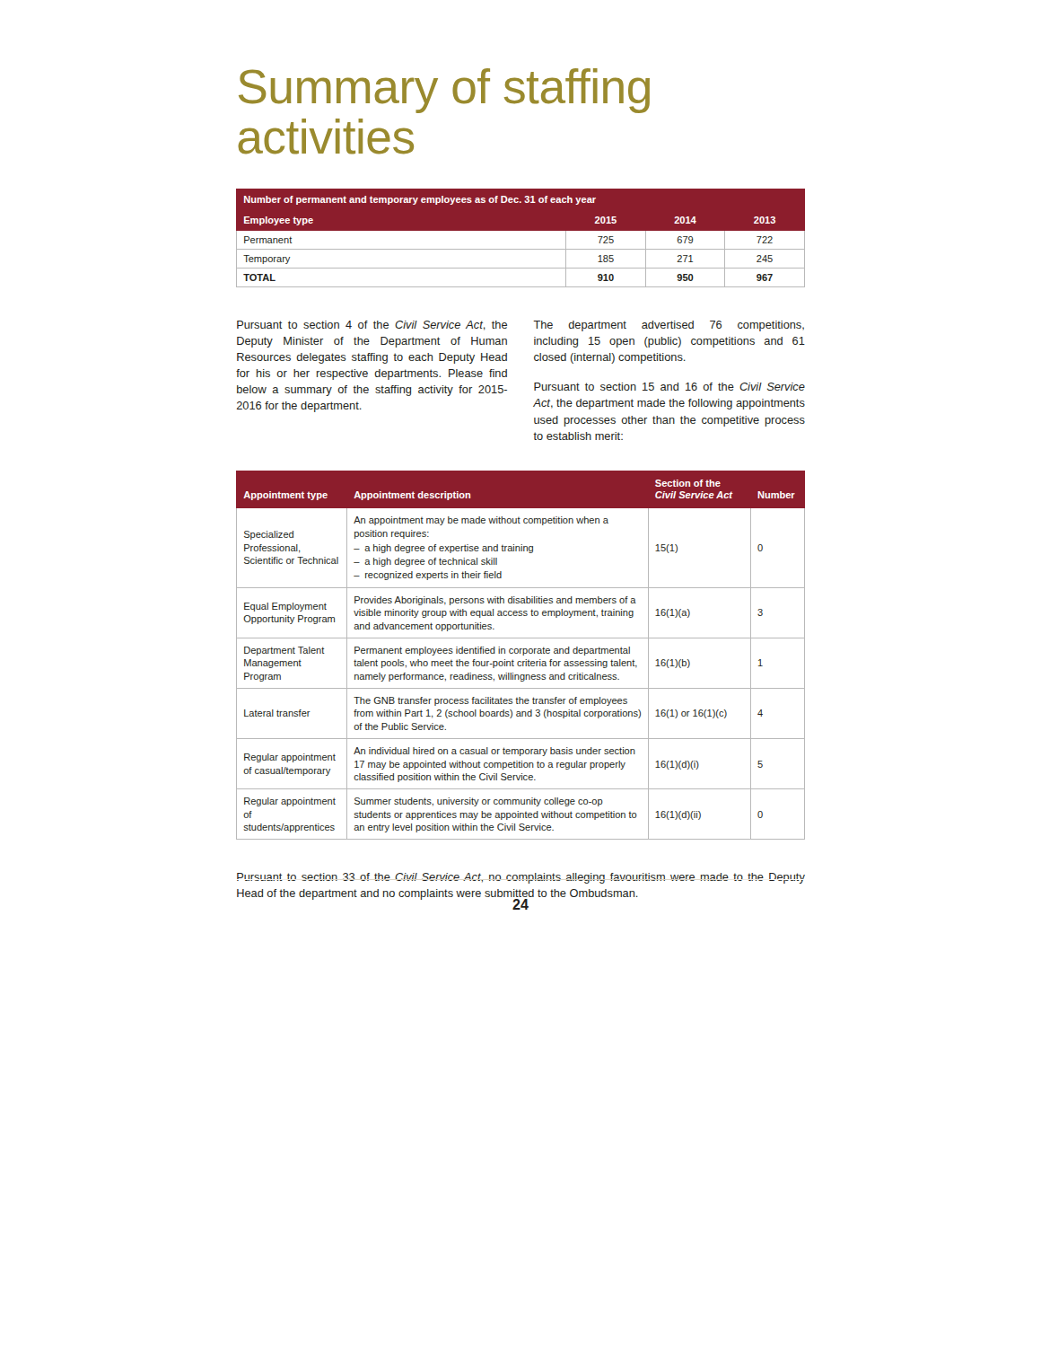Summary of staffing activities
| Number of permanent and temporary employees as of Dec. 31 of each year |
| --- |
| Employee type | 2015 | 2014 | 2013 |
| Permanent | 725 | 679 | 722 |
| Temporary | 185 | 271 | 245 |
| TOTAL | 910 | 950 | 967 |
Pursuant to section 4 of the Civil Service Act, the Deputy Minister of the Department of Human Resources delegates staffing to each Deputy Head for his or her respective departments. Please find below a summary of the staffing activity for 2015-2016 for the department.
The department advertised 76 competitions, including 15 open (public) competitions and 61 closed (internal) competitions.
Pursuant to section 15 and 16 of the Civil Service Act, the department made the following appointments used processes other than the competitive process to establish merit:
| Appointment type | Appointment description | Section of the Civil Service Act | Number |
| --- | --- | --- | --- |
| Specialized Professional, Scientific or Technical | An appointment may be made without competition when a position requires: a high degree of expertise and training a high degree of technical skill recognized experts in their field | 15(1) | 0 |
| Equal Employment Opportunity Program | Provides Aboriginals, persons with disabilities and members of a visible minority group with equal access to employment, training and advancement opportunities. | 16(1)(a) | 3 |
| Department Talent Management Program | Permanent employees identified in corporate and departmental talent pools, who meet the four-point criteria for assessing talent, namely performance, readiness, willingness and criticalness. | 16(1)(b) | 1 |
| Lateral transfer | The GNB transfer process facilitates the transfer of employees from within Part 1, 2 (school boards) and 3 (hospital corporations) of the Public Service. | 16(1) or 16(1)(c) | 4 |
| Regular appointment of casual/temporary | An individual hired on a casual or temporary basis under section 17 may be appointed without competition to a regular properly classified position within the Civil Service. | 16(1)(d)(i) | 5 |
| Regular appointment of students/apprentices | Summer students, university or community college co-op students or apprentices may be appointed without competition to an entry level position within the Civil Service. | 16(1)(d)(ii) | 0 |
Pursuant to section 33 of the Civil Service Act, no complaints alleging favouritism were made to the Deputy Head of the department and no complaints were submitted to the Ombudsman.
24